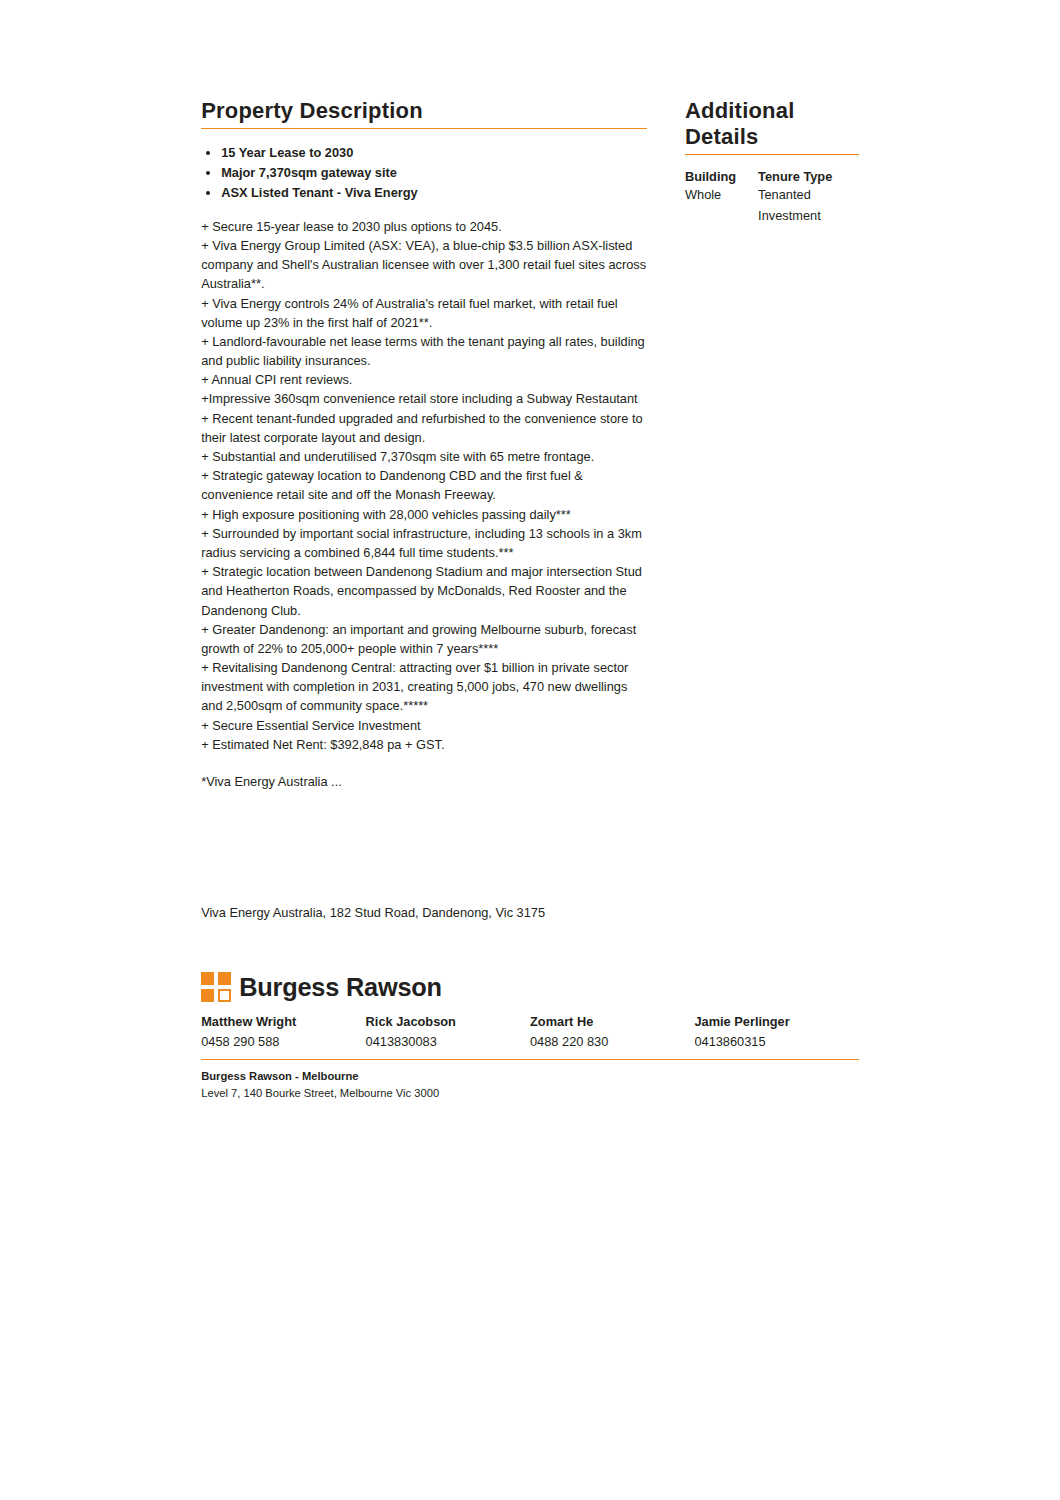Property Description
15 Year Lease to 2030
Major 7,370sqm gateway site
ASX Listed Tenant - Viva Energy
+ Secure 15-year lease to 2030 plus options to 2045.
+ Viva Energy Group Limited (ASX: VEA), a blue-chip $3.5 billion ASX-listed company and Shell's Australian licensee with over 1,300 retail fuel sites across Australia**.
+ Viva Energy controls 24% of Australia's retail fuel market, with retail fuel volume up 23% in the first half of 2021**.
+ Landlord-favourable net lease terms with the tenant paying all rates, building and public liability insurances.
+ Annual CPI rent reviews.
+Impressive 360sqm convenience retail store including a Subway Restautant
+ Recent tenant-funded upgraded and refurbished to the convenience store to their latest corporate layout and design.
+ Substantial and underutilised 7,370sqm site with 65 metre frontage.
+ Strategic gateway location to Dandenong CBD and the first fuel & convenience retail site and off the Monash Freeway.
+ High exposure positioning with 28,000 vehicles passing daily***
+ Surrounded by important social infrastructure, including 13 schools in a 3km radius servicing a combined 6,844 full time students.***
+ Strategic location between Dandenong Stadium and major intersection Stud and Heatherton Roads, encompassed by McDonalds, Red Rooster and the Dandenong Club.
+ Greater Dandenong: an important and growing Melbourne suburb, forecast growth of 22% to 205,000+ people within 7 years****
+ Revitalising Dandenong Central: attracting over $1 billion in private sector investment with completion in 2031, creating 5,000 jobs, 470 new dwellings and 2,500sqm of community space.*****
+ Secure Essential Service Investment
+ Estimated Net Rent: $392,848 pa + GST.
*Viva Energy Australia ...
Additional Details
| Building | Tenure Type |
| --- | --- |
| Whole | Tenanted |
| | Investment |
Viva Energy Australia, 182 Stud Road, Dandenong, Vic 3175
Burgess Rawson
Matthew Wright
0458 290 588
Rick Jacobson
0413830083
Zomart He
0488 220 830
Jamie Perlinger
0413860315
Burgess Rawson - Melbourne
Level 7, 140 Bourke Street, Melbourne Vic 3000